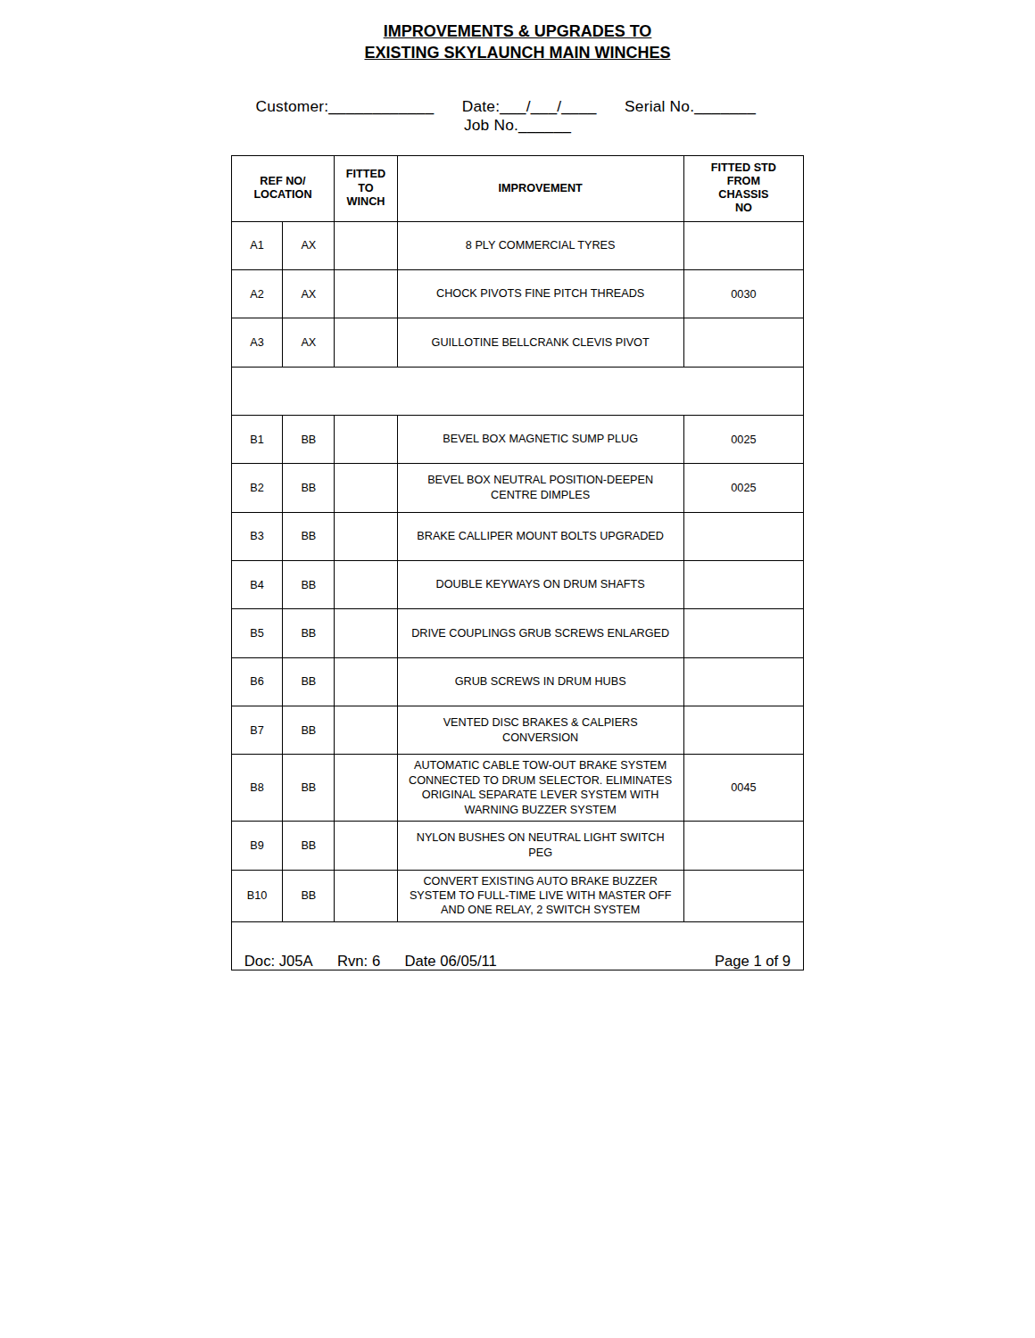IMPROVEMENTS & UPGRADES TO
EXISTING SKYLAUNCH MAIN WINCHES
Customer:____________ Date:___/___/____ Serial No._______ Job No.______
| REF NO/ LOCATION | FITTED TO WINCH | IMPROVEMENT | FITTED STD FROM CHASSIS NO |
| --- | --- | --- | --- |
| A1 | AX | | 8 PLY COMMERCIAL TYRES | |
| A2 | AX | | CHOCK PIVOTS FINE PITCH THREADS | 0030 |
| A3 | AX | | GUILLOTINE BELLCRANK CLEVIS PIVOT | |
| B1 | BB | | BEVEL BOX MAGNETIC SUMP PLUG | 0025 |
| B2 | BB | | BEVEL BOX NEUTRAL POSITION-DEEPEN CENTRE DIMPLES | 0025 |
| B3 | BB | | BRAKE CALLIPER MOUNT BOLTS UPGRADED | |
| B4 | BB | | DOUBLE KEYWAYS ON DRUM SHAFTS | |
| B5 | BB | | DRIVE COUPLINGS GRUB SCREWS ENLARGED | |
| B6 | BB | | GRUB SCREWS IN DRUM HUBS | |
| B7 | BB | | VENTED DISC BRAKES & CALPIERS CONVERSION | |
| B8 | BB | | AUTOMATIC CABLE TOW-OUT BRAKE SYSTEM CONNECTED TO DRUM SELECTOR. ELIMINATES ORIGINAL SEPARATE LEVER SYSTEM WITH WARNING BUZZER SYSTEM | 0045 |
| B9 | BB | | NYLON BUSHES ON NEUTRAL LIGHT SWITCH PEG | |
| B10 | BB | | CONVERT EXISTING AUTO BRAKE BUZZER SYSTEM TO FULL-TIME LIVE WITH MASTER OFF AND ONE RELAY, 2 SWITCH SYSTEM | |
Doc: J05A Rvn: 6 Date 06/05/11
Page 1 of 9